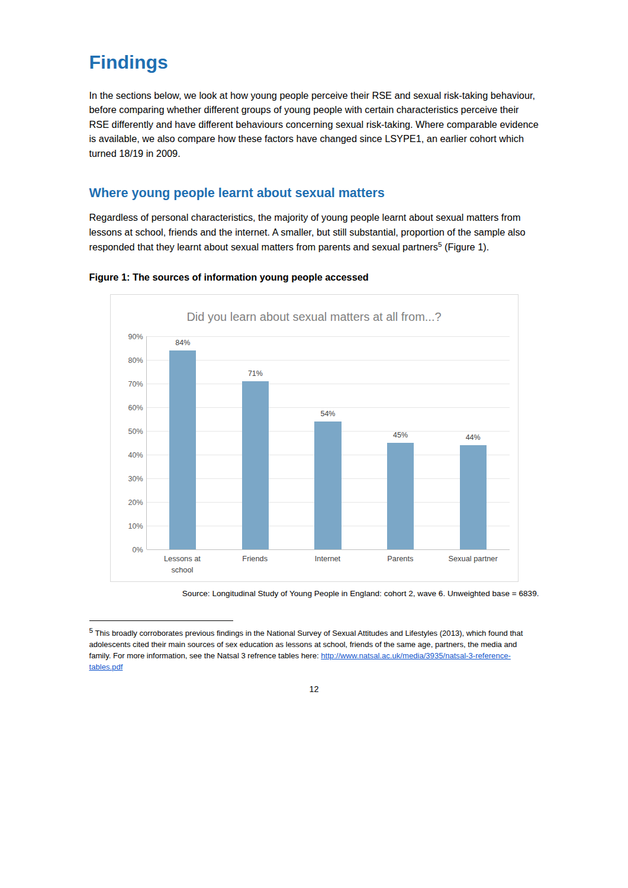Findings
In the sections below, we look at how young people perceive their RSE and sexual risk-taking behaviour, before comparing whether different groups of young people with certain characteristics perceive their RSE differently and have different behaviours concerning sexual risk-taking. Where comparable evidence is available, we also compare how these factors have changed since LSYPE1, an earlier cohort which turned 18/19 in 2009.
Where young people learnt about sexual matters
Regardless of personal characteristics, the majority of young people learnt about sexual matters from lessons at school, friends and the internet. A smaller, but still substantial, proportion of the sample also responded that they learnt about sexual matters from parents and sexual partners5 (Figure 1).
Figure 1: The sources of information young people accessed
Did you learn about sexual matters at all from...?
90%
80%
70%
60%
50%
40%
30%
20%
10%
0%
84%
71%
54%
45%
44%
Lessons at school Friends Internet Parents Sexual partner
Source: Longitudinal Study of Young People in England: cohort 2, wave 6. Unweighted base = 6839.
5 This broadly corroborates previous findings in the National Survey of Sexual Attitudes and Lifestyles (2013), which found that adolescents cited their main sources of sex education as lessons at school, friends of the same age, partners, the media and family. For more information, see the Natsal 3 refrence tables here: http://www.natsal.ac.uk/media/3935/natsal-3-reference-tables.pdf
12